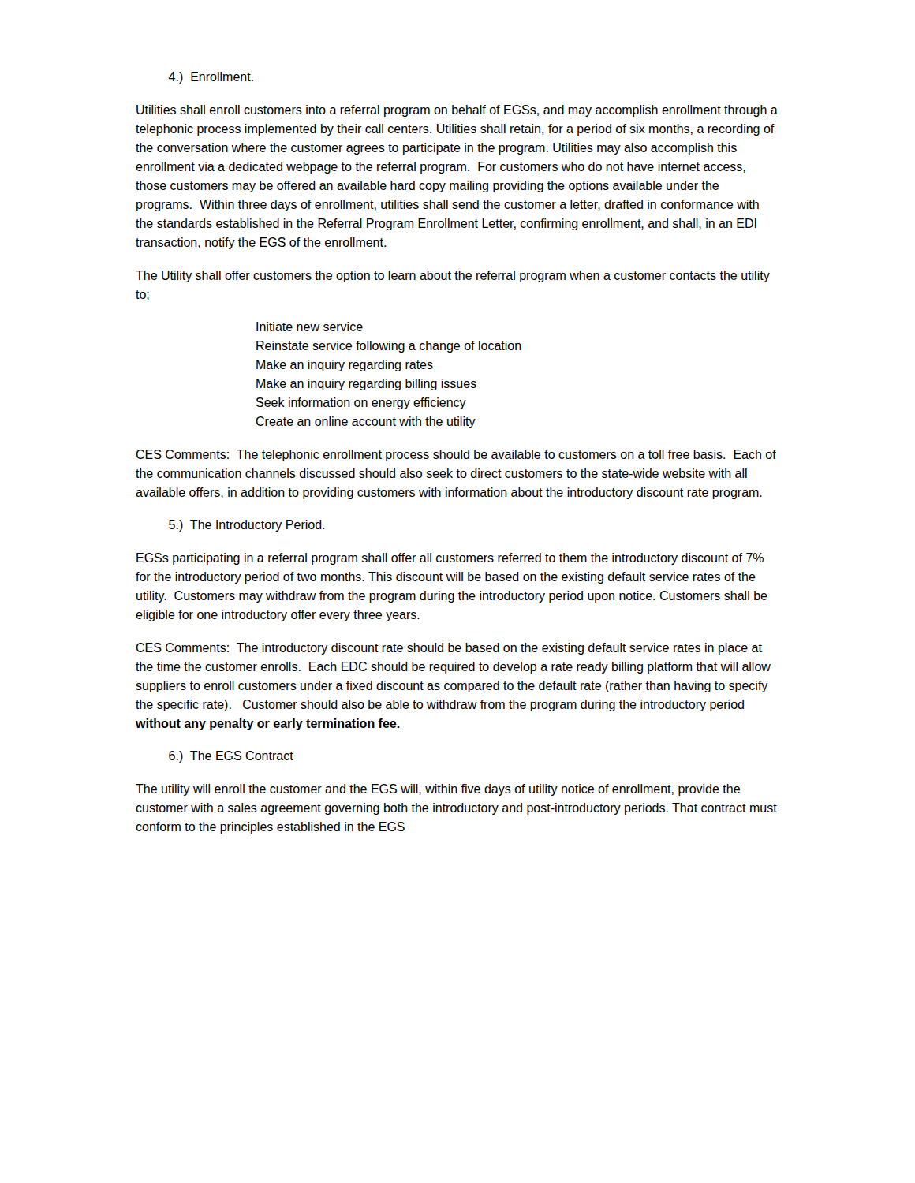4.) Enrollment.
Utilities shall enroll customers into a referral program on behalf of EGSs, and may accomplish enrollment through a telephonic process implemented by their call centers. Utilities shall retain, for a period of six months, a recording of the conversation where the customer agrees to participate in the program. Utilities may also accomplish this enrollment via a dedicated webpage to the referral program. For customers who do not have internet access, those customers may be offered an available hard copy mailing providing the options available under the programs. Within three days of enrollment, utilities shall send the customer a letter, drafted in conformance with the standards established in the Referral Program Enrollment Letter, confirming enrollment, and shall, in an EDI transaction, notify the EGS of the enrollment.
The Utility shall offer customers the option to learn about the referral program when a customer contacts the utility to;
Initiate new service
Reinstate service following a change of location
Make an inquiry regarding rates
Make an inquiry regarding billing issues
Seek information on energy efficiency
Create an online account with the utility
CES Comments: The telephonic enrollment process should be available to customers on a toll free basis. Each of the communication channels discussed should also seek to direct customers to the state-wide website with all available offers, in addition to providing customers with information about the introductory discount rate program.
5.) The Introductory Period.
EGSs participating in a referral program shall offer all customers referred to them the introductory discount of 7% for the introductory period of two months. This discount will be based on the existing default service rates of the utility. Customers may withdraw from the program during the introductory period upon notice. Customers shall be eligible for one introductory offer every three years.
CES Comments: The introductory discount rate should be based on the existing default service rates in place at the time the customer enrolls. Each EDC should be required to develop a rate ready billing platform that will allow suppliers to enroll customers under a fixed discount as compared to the default rate (rather than having to specify the specific rate). Customer should also be able to withdraw from the program during the introductory period without any penalty or early termination fee.
6.) The EGS Contract
The utility will enroll the customer and the EGS will, within five days of utility notice of enrollment, provide the customer with a sales agreement governing both the introductory and post-introductory periods. That contract must conform to the principles established in the EGS